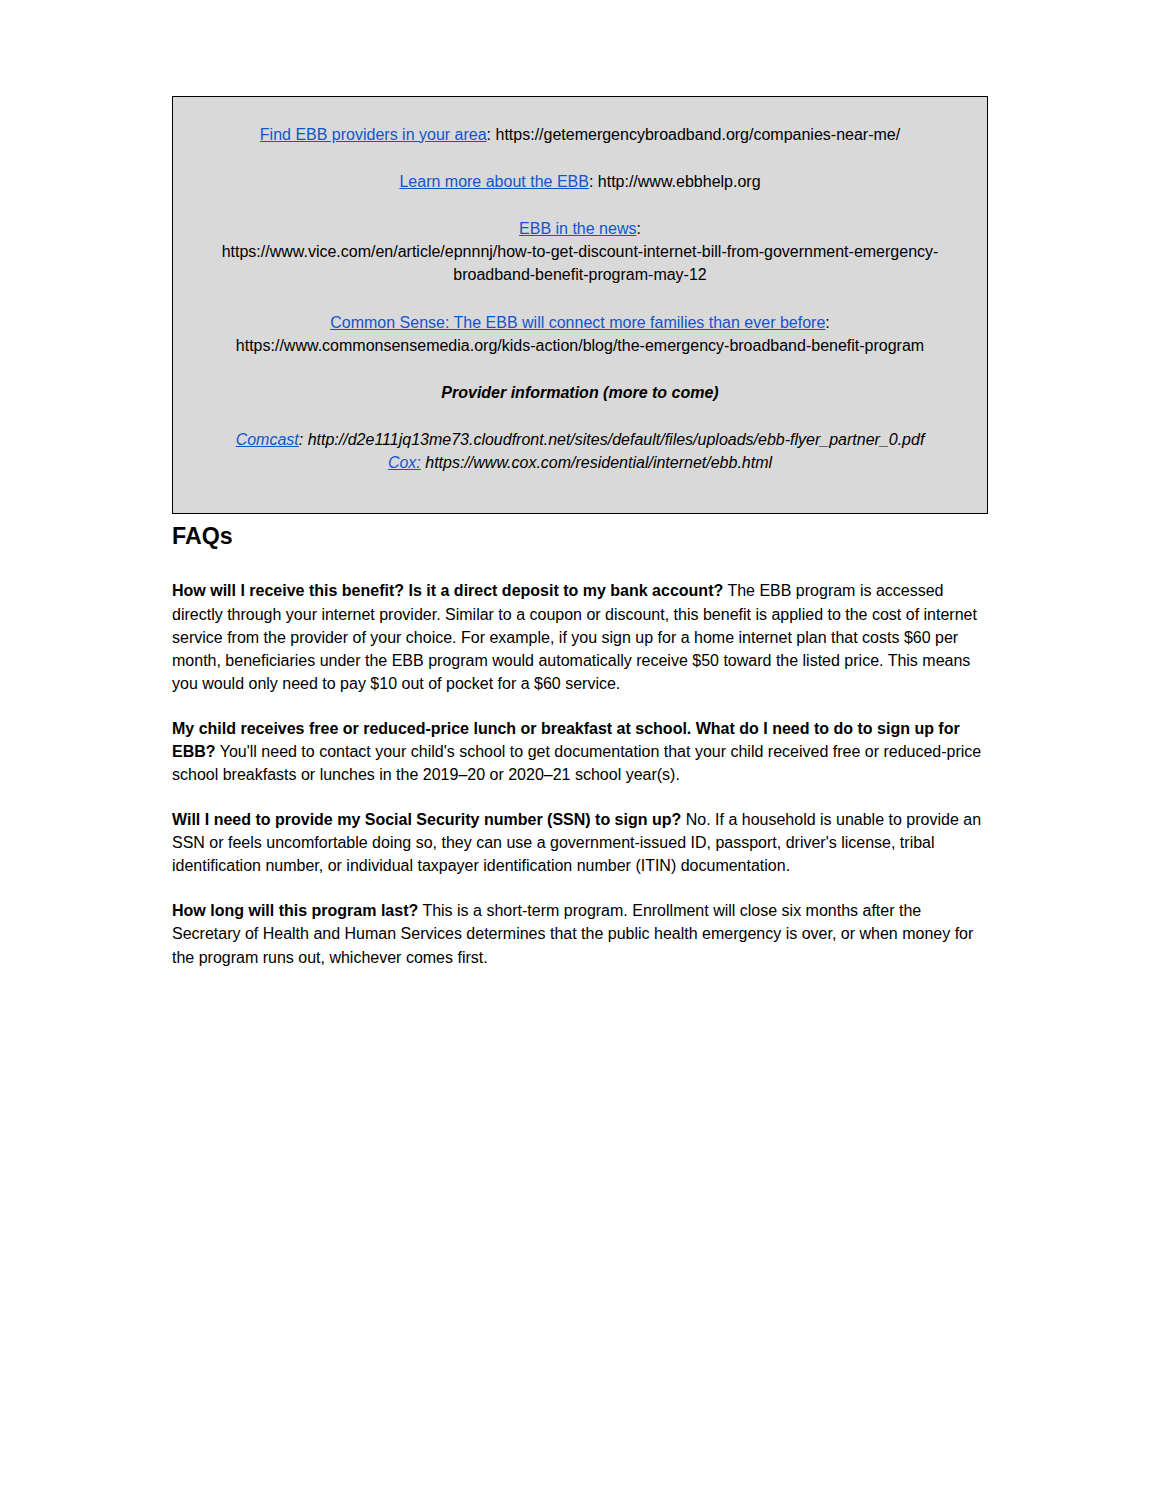Find EBB providers in your area: https://getemergencybroadband.org/companies-near-me/
Learn more about the EBB: http://www.ebbhelp.org
EBB in the news:
https://www.vice.com/en/article/epnnnj/how-to-get-discount-internet-bill-from-government-emergency-broadband-benefit-program-may-12
Common Sense: The EBB will connect more families than ever before:
https://www.commonsensemedia.org/kids-action/blog/the-emergency-broadband-benefit-program
Provider information (more to come)
Comcast: http://d2e111jq13me73.cloudfront.net/sites/default/files/uploads/ebb-flyer_partner_0.pdf
Cox: https://www.cox.com/residential/internet/ebb.html
FAQs
How will I receive this benefit? Is it a direct deposit to my bank account? The EBB program is accessed directly through your internet provider. Similar to a coupon or discount, this benefit is applied to the cost of internet service from the provider of your choice. For example, if you sign up for a home internet plan that costs $60 per month, beneficiaries under the EBB program would automatically receive $50 toward the listed price. This means you would only need to pay $10 out of pocket for a $60 service.
My child receives free or reduced-price lunch or breakfast at school. What do I need to do to sign up for EBB? You'll need to contact your child's school to get documentation that your child received free or reduced-price school breakfasts or lunches in the 2019–20 or 2020–21 school year(s).
Will I need to provide my Social Security number (SSN) to sign up? No. If a household is unable to provide an SSN or feels uncomfortable doing so, they can use a government-issued ID, passport, driver's license, tribal identification number, or individual taxpayer identification number (ITIN) documentation.
How long will this program last? This is a short-term program. Enrollment will close six months after the Secretary of Health and Human Services determines that the public health emergency is over, or when money for the program runs out, whichever comes first.